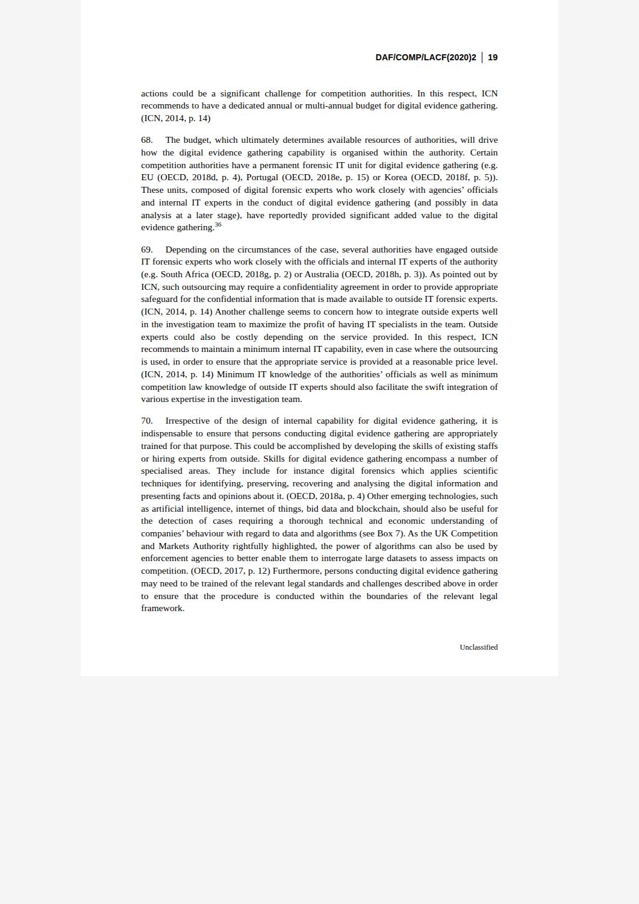DAF/COMP/LACF(2020)2 │ 19
actions could be a significant challenge for competition authorities. In this respect, ICN recommends to have a dedicated annual or multi-annual budget for digital evidence gathering. (ICN, 2014, p. 14)
68. The budget, which ultimately determines available resources of authorities, will drive how the digital evidence gathering capability is organised within the authority. Certain competition authorities have a permanent forensic IT unit for digital evidence gathering (e.g. EU (OECD, 2018d, p. 4), Portugal (OECD, 2018e, p. 15) or Korea (OECD, 2018f, p. 5)). These units, composed of digital forensic experts who work closely with agencies’ officials and internal IT experts in the conduct of digital evidence gathering (and possibly in data analysis at a later stage), have reportedly provided significant added value to the digital evidence gathering.36
69. Depending on the circumstances of the case, several authorities have engaged outside IT forensic experts who work closely with the officials and internal IT experts of the authority (e.g. South Africa (OECD, 2018g, p. 2) or Australia (OECD, 2018h, p. 3)). As pointed out by ICN, such outsourcing may require a confidentiality agreement in order to provide appropriate safeguard for the confidential information that is made available to outside IT forensic experts. (ICN, 2014, p. 14) Another challenge seems to concern how to integrate outside experts well in the investigation team to maximize the profit of having IT specialists in the team. Outside experts could also be costly depending on the service provided. In this respect, ICN recommends to maintain a minimum internal IT capability, even in case where the outsourcing is used, in order to ensure that the appropriate service is provided at a reasonable price level. (ICN, 2014, p. 14) Minimum IT knowledge of the authorities’ officials as well as minimum competition law knowledge of outside IT experts should also facilitate the swift integration of various expertise in the investigation team.
70. Irrespective of the design of internal capability for digital evidence gathering, it is indispensable to ensure that persons conducting digital evidence gathering are appropriately trained for that purpose. This could be accomplished by developing the skills of existing staffs or hiring experts from outside. Skills for digital evidence gathering encompass a number of specialised areas. They include for instance digital forensics which applies scientific techniques for identifying, preserving, recovering and analysing the digital information and presenting facts and opinions about it. (OECD, 2018a, p. 4) Other emerging technologies, such as artificial intelligence, internet of things, bid data and blockchain, should also be useful for the detection of cases requiring a thorough technical and economic understanding of companies’ behaviour with regard to data and algorithms (see Box 7). As the UK Competition and Markets Authority rightfully highlighted, the power of algorithms can also be used by enforcement agencies to better enable them to interrogate large datasets to assess impacts on competition. (OECD, 2017, p. 12) Furthermore, persons conducting digital evidence gathering may need to be trained of the relevant legal standards and challenges described above in order to ensure that the procedure is conducted within the boundaries of the relevant legal framework.
Unclassified